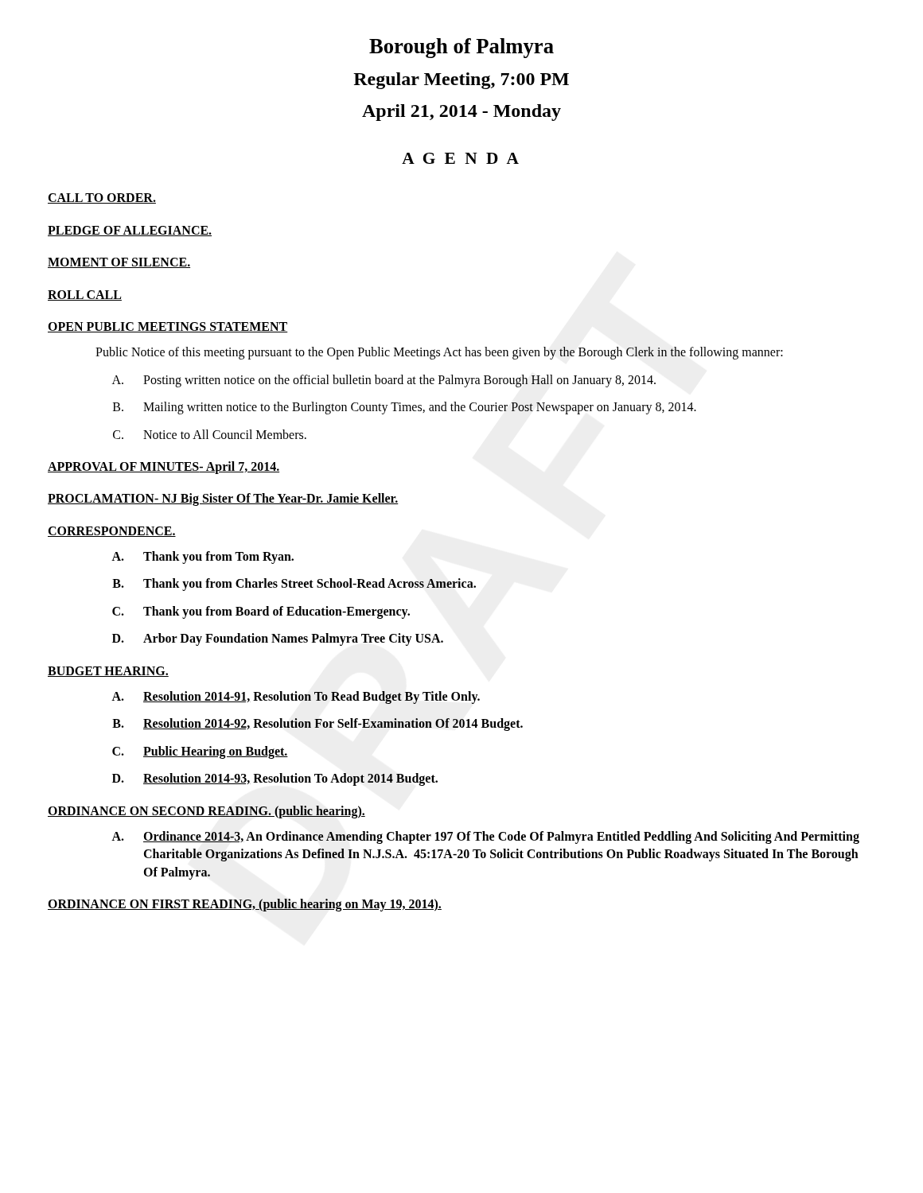DRAFT
Borough of Palmyra
Regular Meeting, 7:00 PM
April 21, 2014 - Monday
A G E N D A
CALL TO ORDER.
PLEDGE OF ALLEGIANCE.
MOMENT OF SILENCE.
ROLL CALL
OPEN PUBLIC MEETINGS STATEMENT
Public Notice of this meeting pursuant to the Open Public Meetings Act has been given by the Borough Clerk in the following manner:
Posting written notice on the official bulletin board at the Palmyra Borough Hall on January 8, 2014.
Mailing written notice to the Burlington County Times, and the Courier Post Newspaper on January 8, 2014.
Notice to All Council Members.
APPROVAL OF MINUTES- April 7, 2014.
PROCLAMATION- NJ Big Sister Of The Year-Dr. Jamie Keller.
CORRESPONDENCE.
Thank you from Tom Ryan.
Thank you from Charles Street School-Read Across America.
Thank you from Board of Education-Emergency.
Arbor Day Foundation Names Palmyra Tree City USA.
BUDGET HEARING.
Resolution 2014-91, Resolution To Read Budget By Title Only.
Resolution 2014-92, Resolution For Self-Examination Of 2014 Budget.
Public Hearing on Budget.
Resolution 2014-93, Resolution To Adopt 2014 Budget.
ORDINANCE ON SECOND READING. (public hearing).
Ordinance 2014-3, An Ordinance Amending Chapter 197 Of The Code Of Palmyra Entitled Peddling And Soliciting And Permitting Charitable Organizations As Defined In N.J.S.A. 45:17A-20 To Solicit Contributions On Public Roadways Situated In The Borough Of Palmyra.
ORDINANCE ON FIRST READING, (public hearing on May 19, 2014).